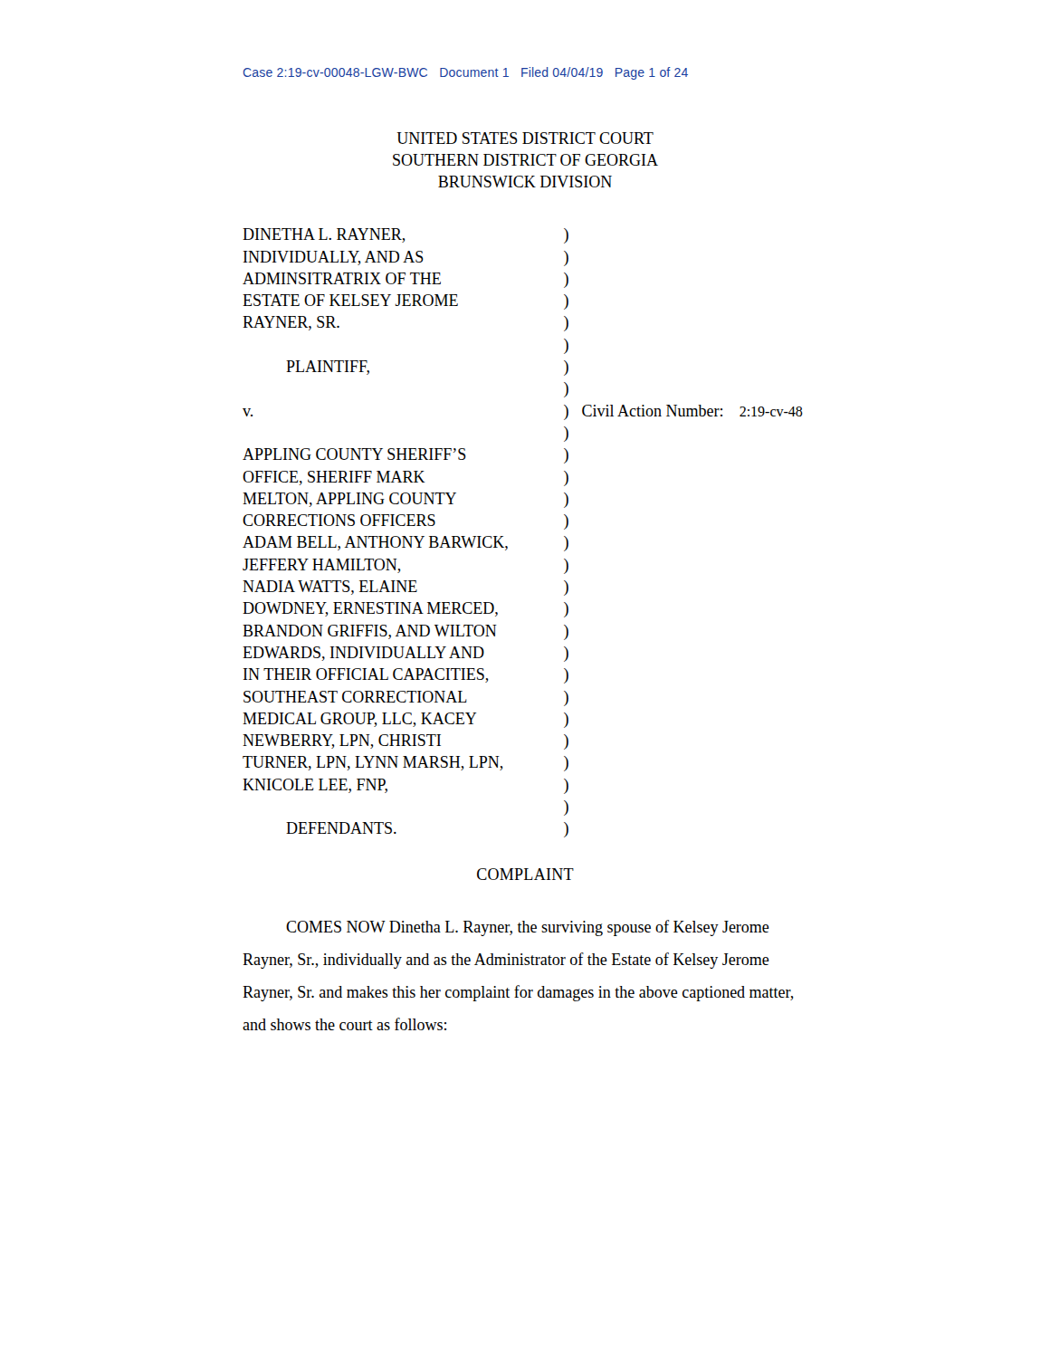Case 2:19-cv-00048-LGW-BWC Document 1 Filed 04/04/19 Page 1 of 24
UNITED STATES DISTRICT COURT
SOUTHERN DISTRICT OF GEORGIA
BRUNSWICK DIVISION
| DINETHA L. RAYNER, | ) | |
| INDIVIDUALLY, AND AS | ) | |
| ADMINSITRATRIX OF THE | ) | |
| ESTATE OF KELSEY JEROME | ) | |
| RAYNER, SR. | ) | |
| | ) | |
| PLAINTIFF, | ) | |
| | ) | |
| v. | ) | Civil Action Number: 2:19-cv-48 |
| | ) | |
| APPLING COUNTY SHERIFF’S | ) | |
| OFFICE, SHERIFF MARK | ) | |
| MELTON, APPLING COUNTY | ) | |
| CORRECTIONS OFFICERS | ) | |
| ADAM BELL, ANTHONY BARWICK, | ) | |
| JEFFERY HAMILTON, | ) | |
| NADIA WATTS, ELAINE | ) | |
| DOWDNEY, ERNESTINA MERCED, | ) | |
| BRANDON GRIFFIS, AND WILTON | ) | |
| EDWARDS, INDIVIDUALLY AND | ) | |
| IN THEIR OFFICIAL CAPACITIES, | ) | |
| SOUTHEAST CORRECTIONAL | ) | |
| MEDICAL GROUP, LLC, KACEY | ) | |
| NEWBERRY, LPN, CHRISTI | ) | |
| TURNER, LPN, LYNN MARSH, LPN, | ) | |
| KNICOLE LEE, FNP, | ) | |
| | ) | |
| DEFENDANTS. | ) | |
COMPLAINT
COMES NOW Dinetha L. Rayner, the surviving spouse of Kelsey Jerome Rayner, Sr., individually and as the Administrator of the Estate of Kelsey Jerome Rayner, Sr. and makes this her complaint for damages in the above captioned matter, and shows the court as follows: